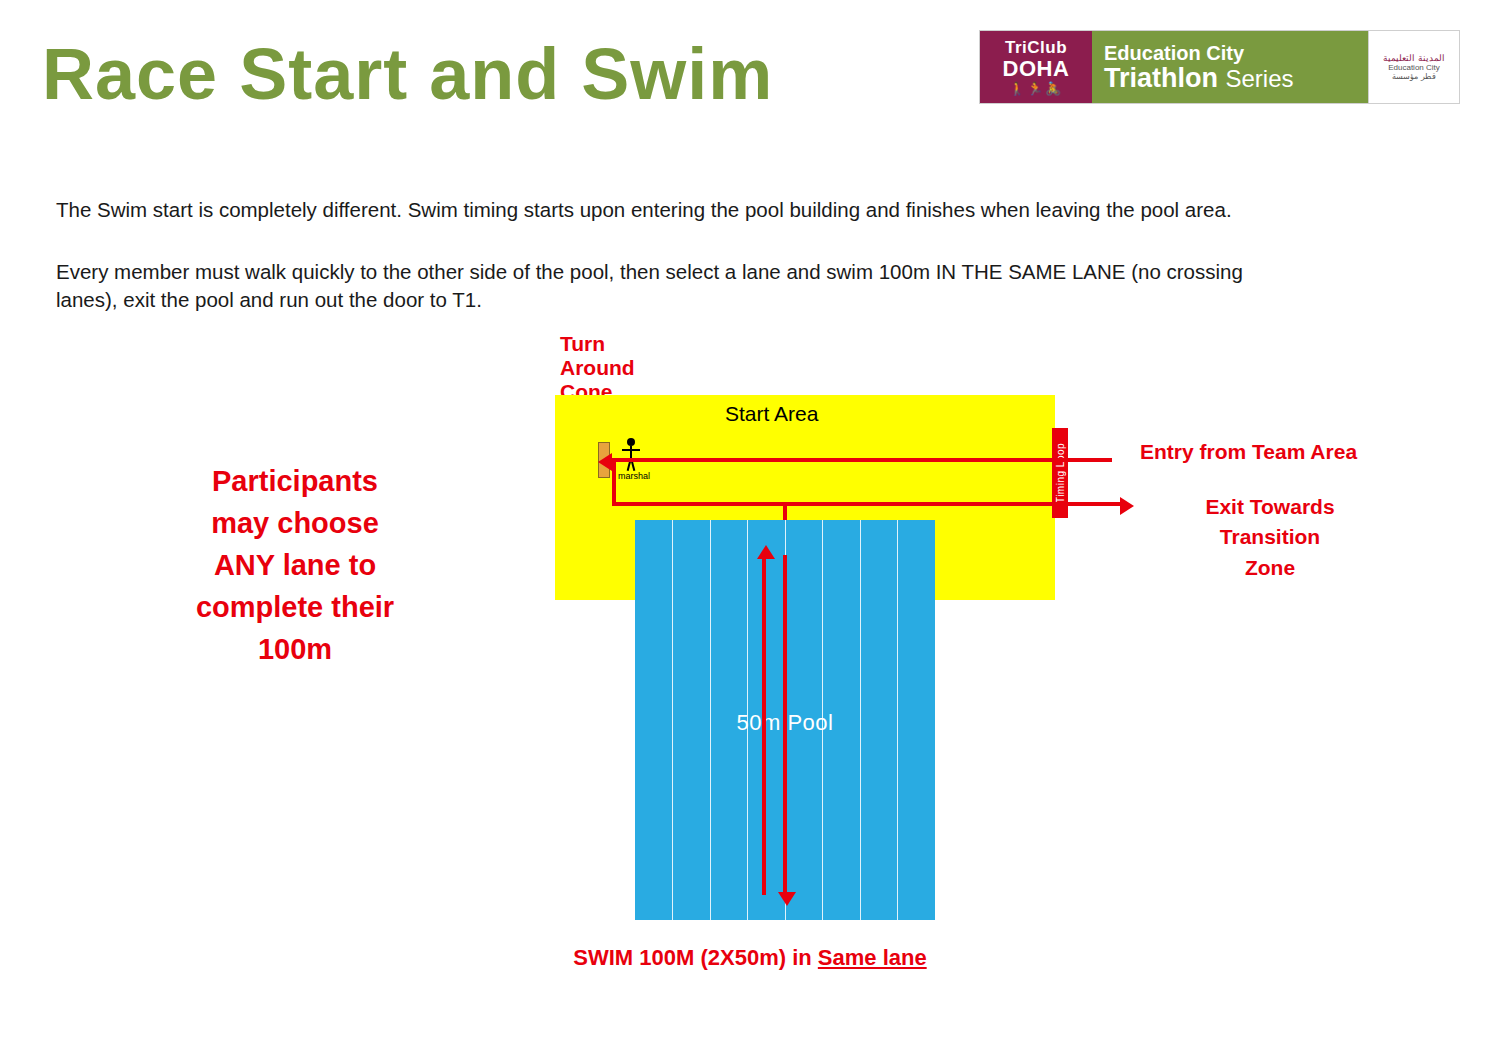Race Start and Swim
TriClub
DOHA
🚶🏃🚴
Education City
Triathlon Series
المدينة التعليمية
Education City
قطر مؤسسة
The Swim start is completely different. Swim timing starts upon entering the pool building and finishes when leaving the pool area.
Every member must walk quickly to the other side of the pool, then select a lane and swim 100m IN THE SAME LANE (no crossing lanes), exit the pool and run out the door to T1.
Participants
may choose
ANY lane to
complete their
100m
Turn
Around
Cone
Start Area
marshal
Timing Loop
50m Pool
Entry from Team Area
Exit Towards
Transition
Zone
SWIM 100M (2X50m) in Same lane